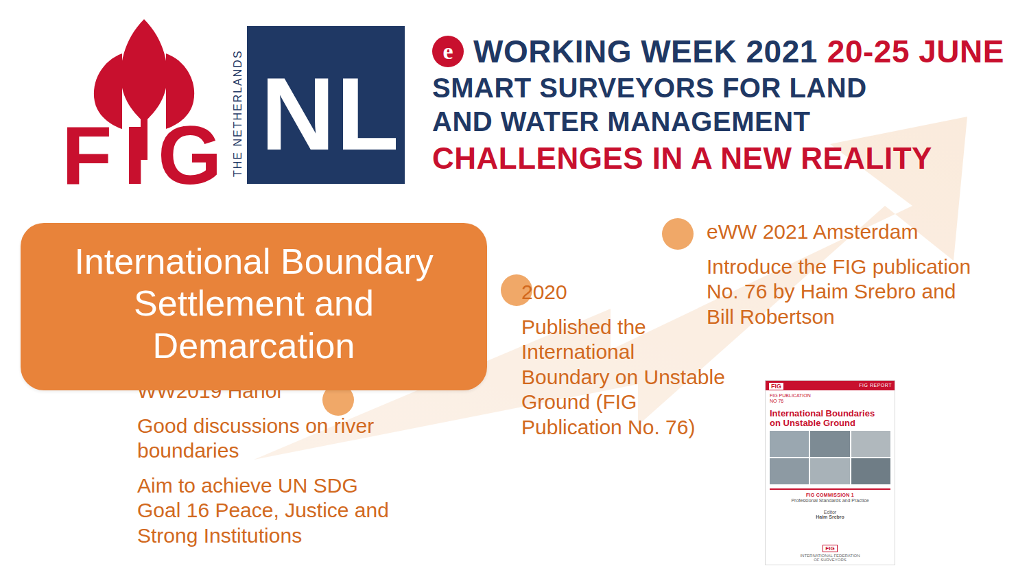F I G N L THE NETHERLANDS
e WORKING WEEK 2021 20-25 JUNE
SMART SURVEYORS FOR LAND
AND WATER MANAGEMENT
CHALLENGES IN A NEW REALITY
International Boundary Settlement and Demarcation
WW2019 Hanoi
Good discussions on river boundaries
Aim to achieve UN SDG Goal 16 Peace, Justice and Strong Institutions
2020
Published the International Boundary on Unstable Ground (FIG Publication No. 76)
eWW 2021 Amsterdam
Introduce the FIG publication No. 76 by Haim Srebro and Bill Robertson
FIG REPORT
FIG
FIG PUBLICATION
NO 76
International Boundaries
on Unstable Ground
FIG COMMISSION 1 Professional Standards and Practice
Editor Haim Srebro
FIG
INTERNATIONAL FEDERATION
OF SURVEYORS
FIG Publication No. 76 — International Boundaries on Unstable Ground, FIG Commission 1, Professional Standards and Practice, Editor Haim Srebro.